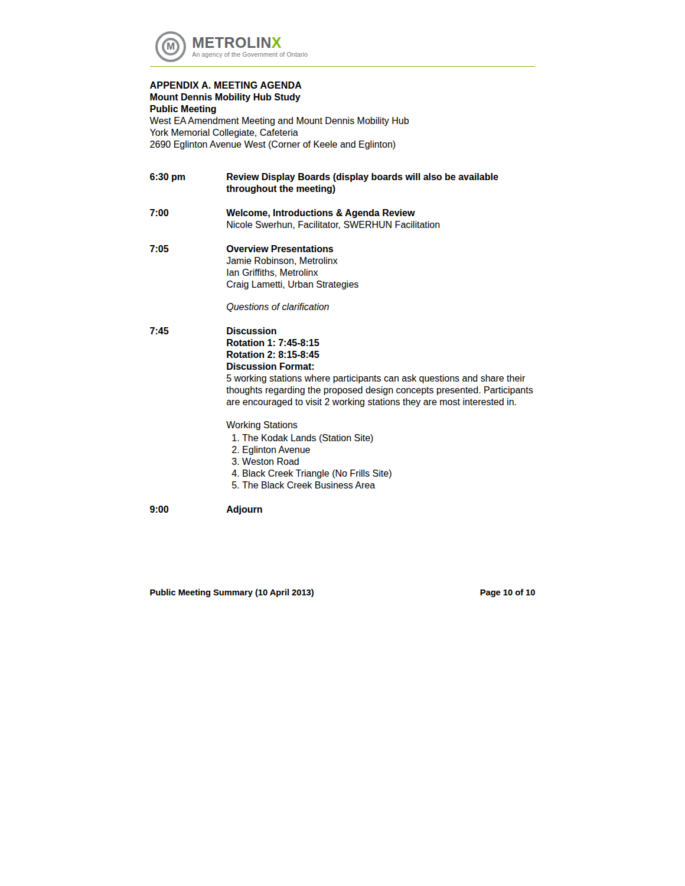M
METROLINX
An agency of the Government of Ontario
APPENDIX A. MEETING AGENDA
Mount Dennis Mobility Hub Study
Public Meeting
West EA Amendment Meeting and Mount Dennis Mobility Hub
York Memorial Collegiate, Cafeteria
2690 Eglinton Avenue West (Corner of Keele and Eglinton)
| 6:30 pm | Review Display Boards (display boards will also be available throughout the meeting) |
| 7:00 | Welcome, Introductions & Agenda Review Nicole Swerhun, Facilitator, SWERHUN Facilitation |
| 7:05 | Overview Presentations Jamie Robinson, Metrolinx Ian Griffiths, Metrolinx Craig Lametti, Urban Strategies Questions of clarification |
| 7:45 | Discussion Rotation 1: 7:45-8:15 Rotation 2: 8:15-8:45 Discussion Format: 5 working stations where participants can ask questions and share their thoughts regarding the proposed design concepts presented. Participants are encouraged to visit 2 working stations they are most interested in. Working Stations The Kodak Lands (Station Site) Eglinton Avenue Weston Road Black Creek Triangle (No Frills Site) The Black Creek Business Area |
| 9:00 | Adjourn |
Public Meeting Summary (10 April 2013)
Page 10 of 10